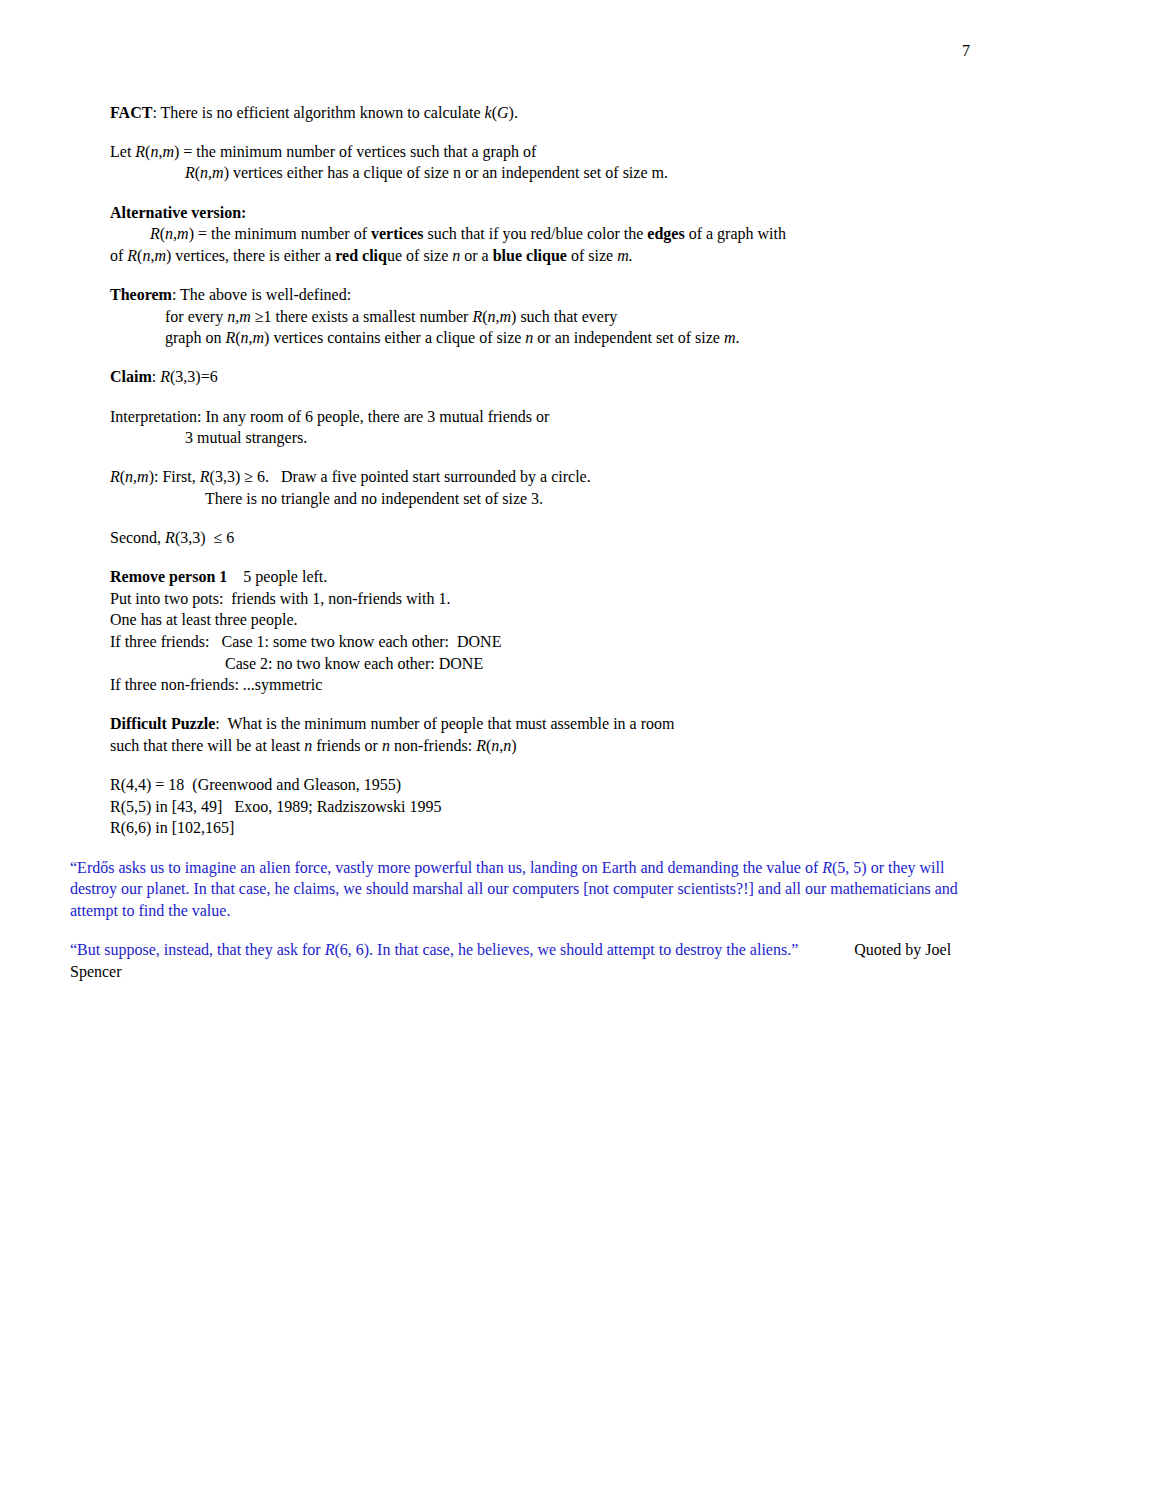7
FACT: There is no efficient algorithm known to calculate k(G).
Let R(n,m) = the minimum number of vertices such that a graph of
R(n,m) vertices either has a clique of size n or an independent set of size m.
Alternative version:
R(n,m) = the minimum number of vertices such that if you red/blue color the edges of a graph with
of R(n,m) vertices, there is either a red clique of size n or a blue clique of size m.
Theorem: The above is well-defined:
for every n,m ≥1 there exists a smallest number R(n,m) such that every
graph on R(n,m) vertices contains either a clique of size n or an independent set of size m.
Claim: R(3,3)=6
Interpretation: In any room of 6 people, there are 3 mutual friends or
3 mutual strangers.
R(n,m): First, R(3,3) ≥ 6. Draw a five pointed start surrounded by a circle.
There is no triangle and no independent set of size 3.
Second, R(3,3) ≤ 6
Remove person 1 5 people left.
Put into two pots: friends with 1, non-friends with 1.
One has at least three people.
If three friends: Case 1: some two know each other: DONE
Case 2: no two know each other: DONE
If three non-friends: ...symmetric
Difficult Puzzle: What is the minimum number of people that must assemble in a room
such that there will be at least n friends or n non-friends: R(n,n)
R(4,4) = 18 (Greenwood and Gleason, 1955)
R(5,5) in [43, 49] Exoo, 1989; Radziszowski 1995
R(6,6) in [102,165]
“Erdős asks us to imagine an alien force, vastly more powerful than us, landing on Earth and demanding the value of R(5, 5) or they will destroy our planet. In that case, he claims, we should marshal all our computers [not computer scientists?!] and all our mathematicians and attempt to find the value.
“But suppose, instead, that they ask for R(6, 6). In that case, he believes, we should attempt to destroy the aliens.” Quoted by Joel Spencer